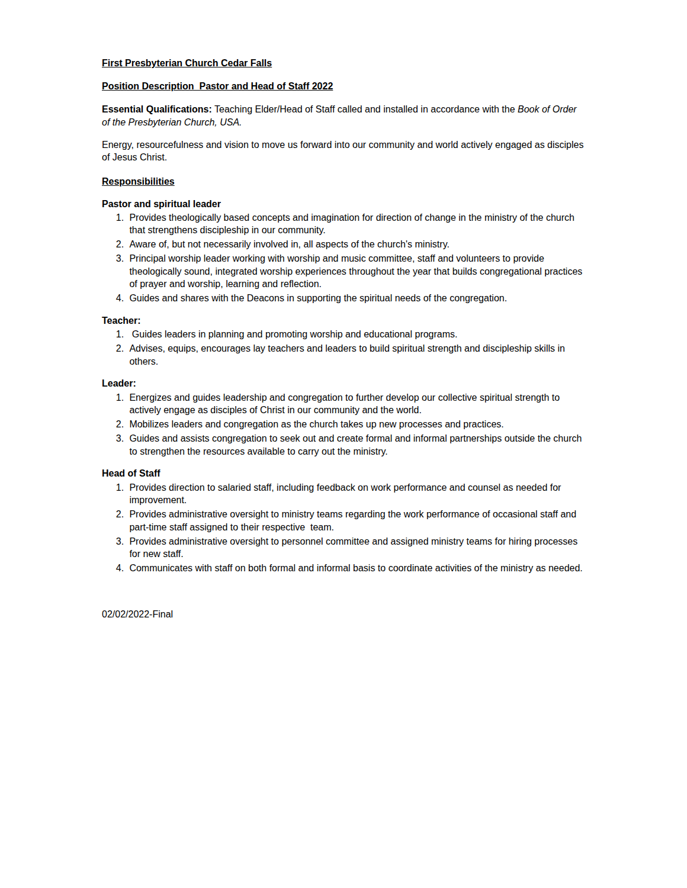First Presbyterian Church Cedar Falls
Position Description Pastor and Head of Staff 2022
Essential Qualifications: Teaching Elder/Head of Staff called and installed in accordance with the Book of Order of the Presbyterian Church, USA.
Energy, resourcefulness and vision to move us forward into our community and world actively engaged as disciples of Jesus Christ.
Responsibilities
Pastor and spiritual leader
Provides theologically based concepts and imagination for direction of change in the ministry of the church that strengthens discipleship in our community.
Aware of, but not necessarily involved in, all aspects of the church's ministry.
Principal worship leader working with worship and music committee, staff and volunteers to provide theologically sound, integrated worship experiences throughout the year that builds congregational practices of prayer and worship, learning and reflection.
Guides and shares with the Deacons in supporting the spiritual needs of the congregation.
Teacher:
Guides leaders in planning and promoting worship and educational programs.
Advises, equips, encourages lay teachers and leaders to build spiritual strength and discipleship skills in others.
Leader:
Energizes and guides leadership and congregation to further develop our collective spiritual strength to actively engage as disciples of Christ in our community and the world.
Mobilizes leaders and congregation as the church takes up new processes and practices.
Guides and assists congregation to seek out and create formal and informal partnerships outside the church to strengthen the resources available to carry out the ministry.
Head of Staff
Provides direction to salaried staff, including feedback on work performance and counsel as needed for improvement.
Provides administrative oversight to ministry teams regarding the work performance of occasional staff and part-time staff assigned to their respective team.
Provides administrative oversight to personnel committee and assigned ministry teams for hiring processes for new staff.
Communicates with staff on both formal and informal basis to coordinate activities of the ministry as needed.
02/02/2022-Final